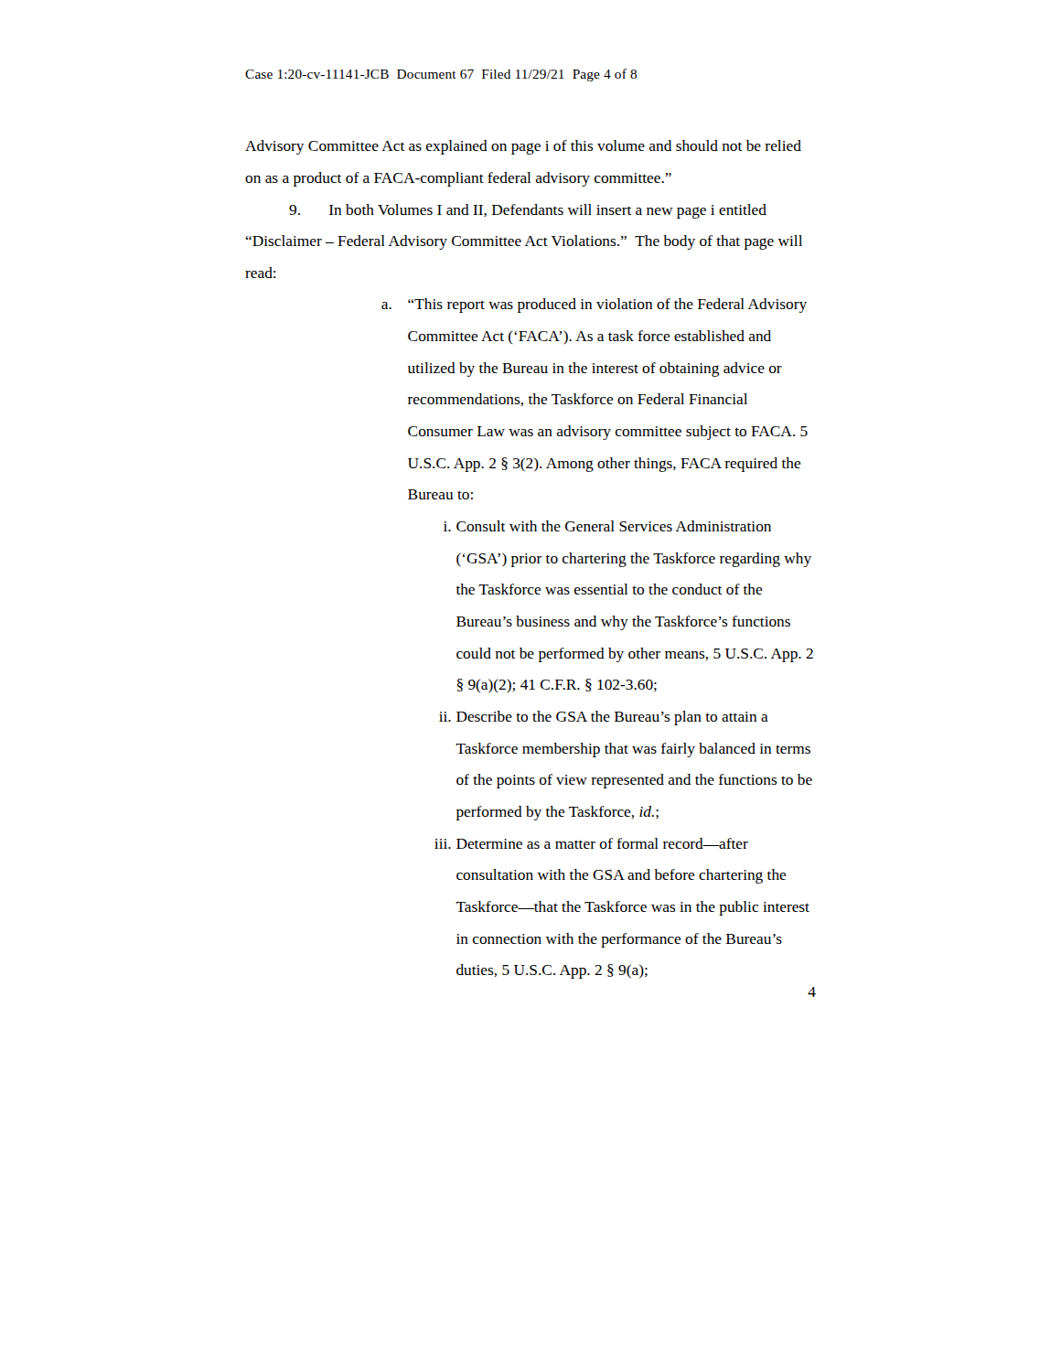Case 1:20-cv-11141-JCB Document 67 Filed 11/29/21 Page 4 of 8
Advisory Committee Act as explained on page i of this volume and should not be relied on as a product of a FACA-compliant federal advisory committee.”
9. In both Volumes I and II, Defendants will insert a new page i entitled “Disclaimer – Federal Advisory Committee Act Violations.” The body of that page will read:
a.
“This report was produced in violation of the Federal Advisory Committee Act (‘FACA’). As a task force established and utilized by the Bureau in the interest of obtaining advice or recommendations, the Taskforce on Federal Financial Consumer Law was an advisory committee subject to FACA. 5 U.S.C. App. 2 § 3(2). Among other things, FACA required the Bureau to:
i.
Consult with the General Services Administration (‘GSA’) prior to chartering the Taskforce regarding why the Taskforce was essential to the conduct of the Bureau’s business and why the Taskforce’s functions could not be performed by other means, 5 U.S.C. App. 2 § 9(a)(2); 41 C.F.R. § 102-3.60;
ii.
Describe to the GSA the Bureau’s plan to attain a Taskforce membership that was fairly balanced in terms of the points of view represented and the functions to be performed by the Taskforce, id.;
iii.
Determine as a matter of formal record—after consultation with the GSA and before chartering the Taskforce—that the Taskforce was in the public interest in connection with the performance of the Bureau’s duties, 5 U.S.C. App. 2 § 9(a);
4